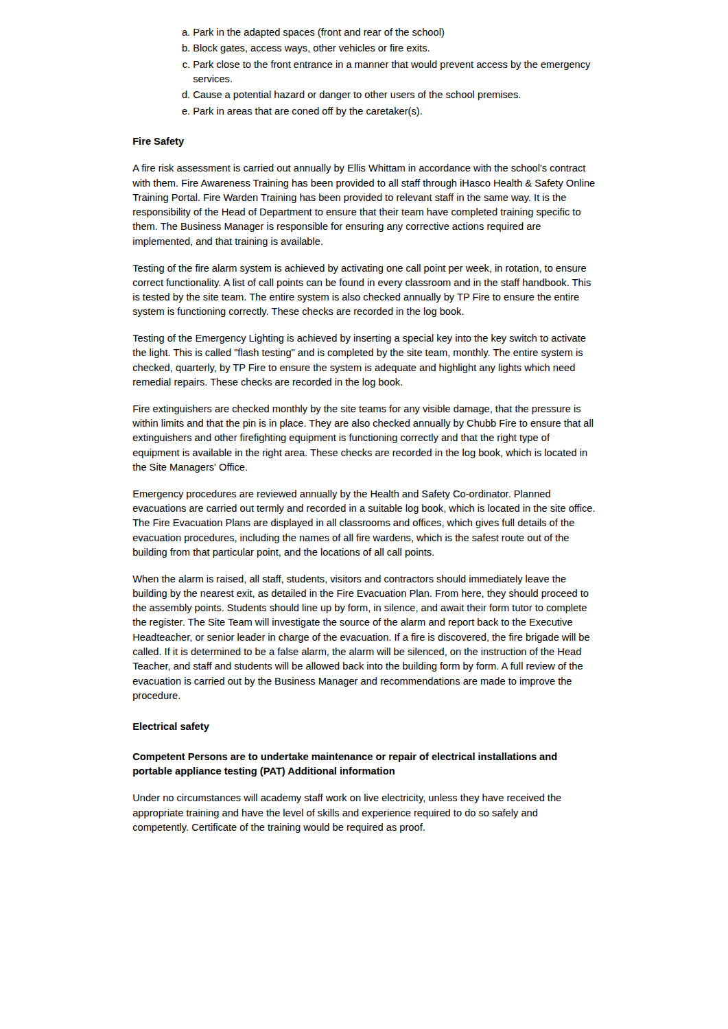Park in the adapted spaces (front and rear of the school)
Block gates, access ways, other vehicles or fire exits.
Park close to the front entrance in a manner that would prevent access by the emergency services.
Cause a potential hazard or danger to other users of the school premises.
Park in areas that are coned off by the caretaker(s).
Fire Safety
A fire risk assessment is carried out annually by Ellis Whittam in accordance with the school's contract with them. Fire Awareness Training has been provided to all staff through iHasco Health & Safety Online Training Portal. Fire Warden Training has been provided to relevant staff in the same way. It is the responsibility of the Head of Department to ensure that their team have completed training specific to them. The Business Manager is responsible for ensuring any corrective actions required are implemented, and that training is available.
Testing of the fire alarm system is achieved by activating one call point per week, in rotation, to ensure correct functionality. A list of call points can be found in every classroom and in the staff handbook. This is tested by the site team. The entire system is also checked annually by TP Fire to ensure the entire system is functioning correctly. These checks are recorded in the log book.
Testing of the Emergency Lighting is achieved by inserting a special key into the key switch to activate the light. This is called "flash testing" and is completed by the site team, monthly. The entire system is checked, quarterly, by TP Fire to ensure the system is adequate and highlight any lights which need remedial repairs. These checks are recorded in the log book.
Fire extinguishers are checked monthly by the site teams for any visible damage, that the pressure is within limits and that the pin is in place. They are also checked annually by Chubb Fire to ensure that all extinguishers and other firefighting equipment is functioning correctly and that the right type of equipment is available in the right area. These checks are recorded in the log book, which is located in the Site Managers' Office.
Emergency procedures are reviewed annually by the Health and Safety Co-ordinator. Planned evacuations are carried out termly and recorded in a suitable log book, which is located in the site office. The Fire Evacuation Plans are displayed in all classrooms and offices, which gives full details of the evacuation procedures, including the names of all fire wardens, which is the safest route out of the building from that particular point, and the locations of all call points.
When the alarm is raised, all staff, students, visitors and contractors should immediately leave the building by the nearest exit, as detailed in the Fire Evacuation Plan. From here, they should proceed to the assembly points. Students should line up by form, in silence, and await their form tutor to complete the register. The Site Team will investigate the source of the alarm and report back to the Executive Headteacher, or senior leader in charge of the evacuation. If a fire is discovered, the fire brigade will be called. If it is determined to be a false alarm, the alarm will be silenced, on the instruction of the Head Teacher, and staff and students will be allowed back into the building form by form. A full review of the evacuation is carried out by the Business Manager and recommendations are made to improve the procedure.
Electrical safety
Competent Persons are to undertake maintenance or repair of electrical installations and portable appliance testing (PAT) Additional information
Under no circumstances will academy staff work on live electricity, unless they have received the appropriate training and have the level of skills and experience required to do so safely and competently. Certificate of the training would be required as proof.